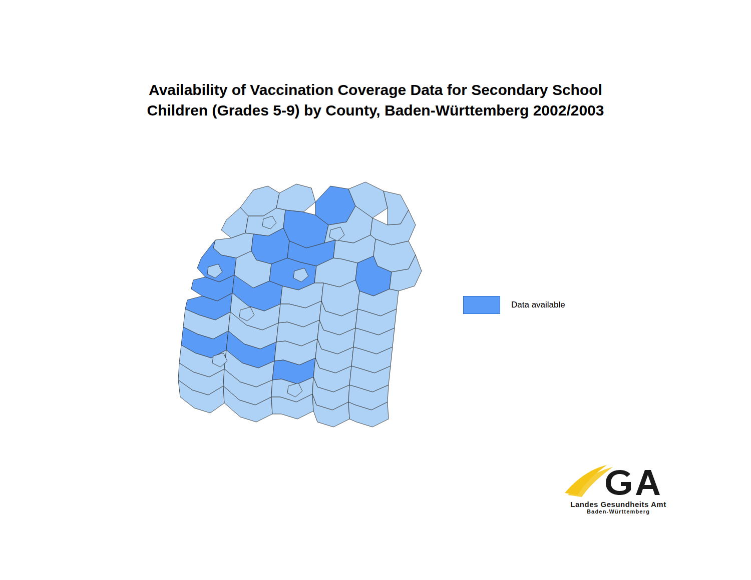Availability of Vaccination Coverage Data for Secondary School
Children (Grades 5-9) by County, Baden-Württemberg 2002/2003
Data available
Landes Gesundheits Amt
Baden-Württemberg